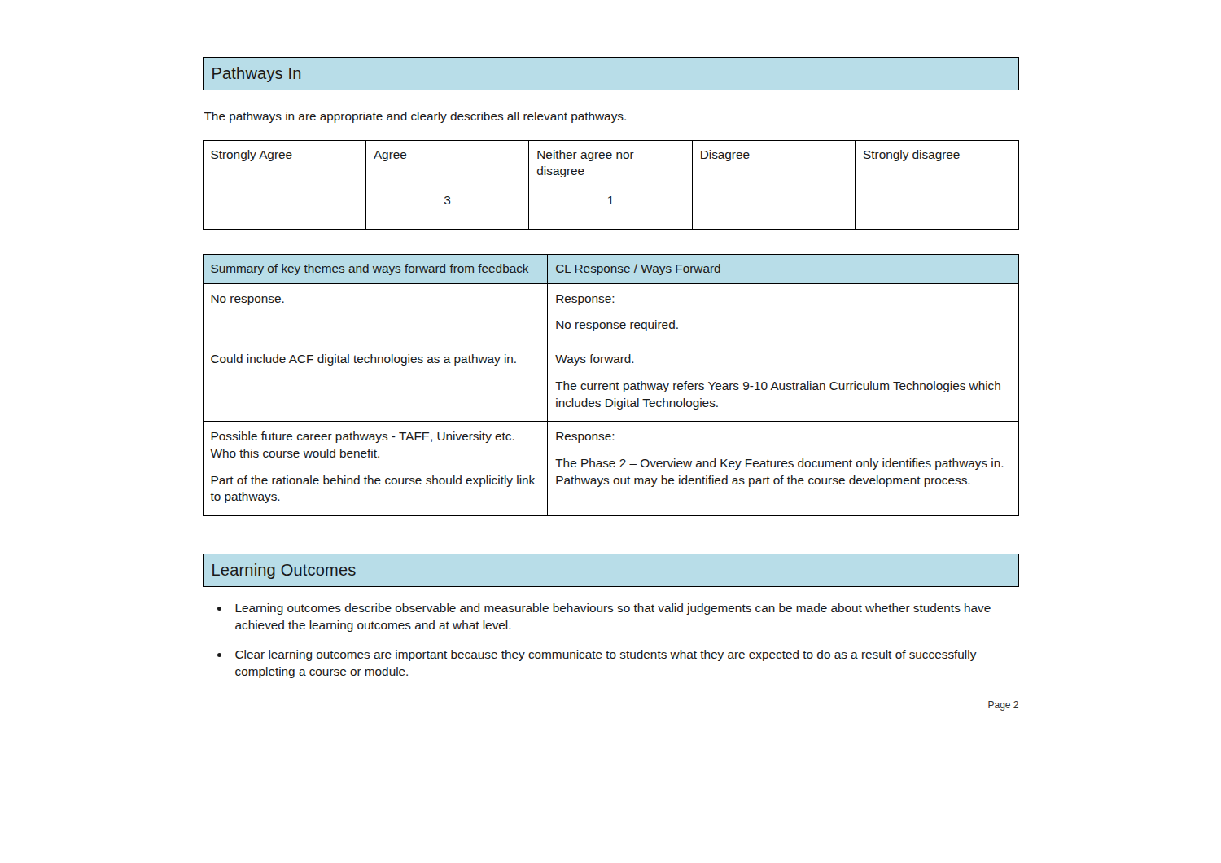Pathways In
The pathways in are appropriate and clearly describes all relevant pathways.
| Strongly Agree | Agree | Neither agree nor disagree | Disagree | Strongly disagree |
| --- | --- | --- | --- | --- |
| | 3 | 1 | | |
| Summary of key themes and ways forward from feedback | CL Response / Ways Forward |
| --- | --- |
| No response. | Response: No response required. |
| Could include ACF digital technologies as a pathway in. | Ways forward. The current pathway refers Years 9-10 Australian Curriculum Technologies which includes Digital Technologies. |
| Possible future career pathways - TAFE, University etc. Who this course would benefit. Part of the rationale behind the course should explicitly link to pathways. | Response: The Phase 2 – Overview and Key Features document only identifies pathways in. Pathways out may be identified as part of the course development process. |
Learning Outcomes
Learning outcomes describe observable and measurable behaviours so that valid judgements can be made about whether students have achieved the learning outcomes and at what level.
Clear learning outcomes are important because they communicate to students what they are expected to do as a result of successfully completing a course or module.
Page 2